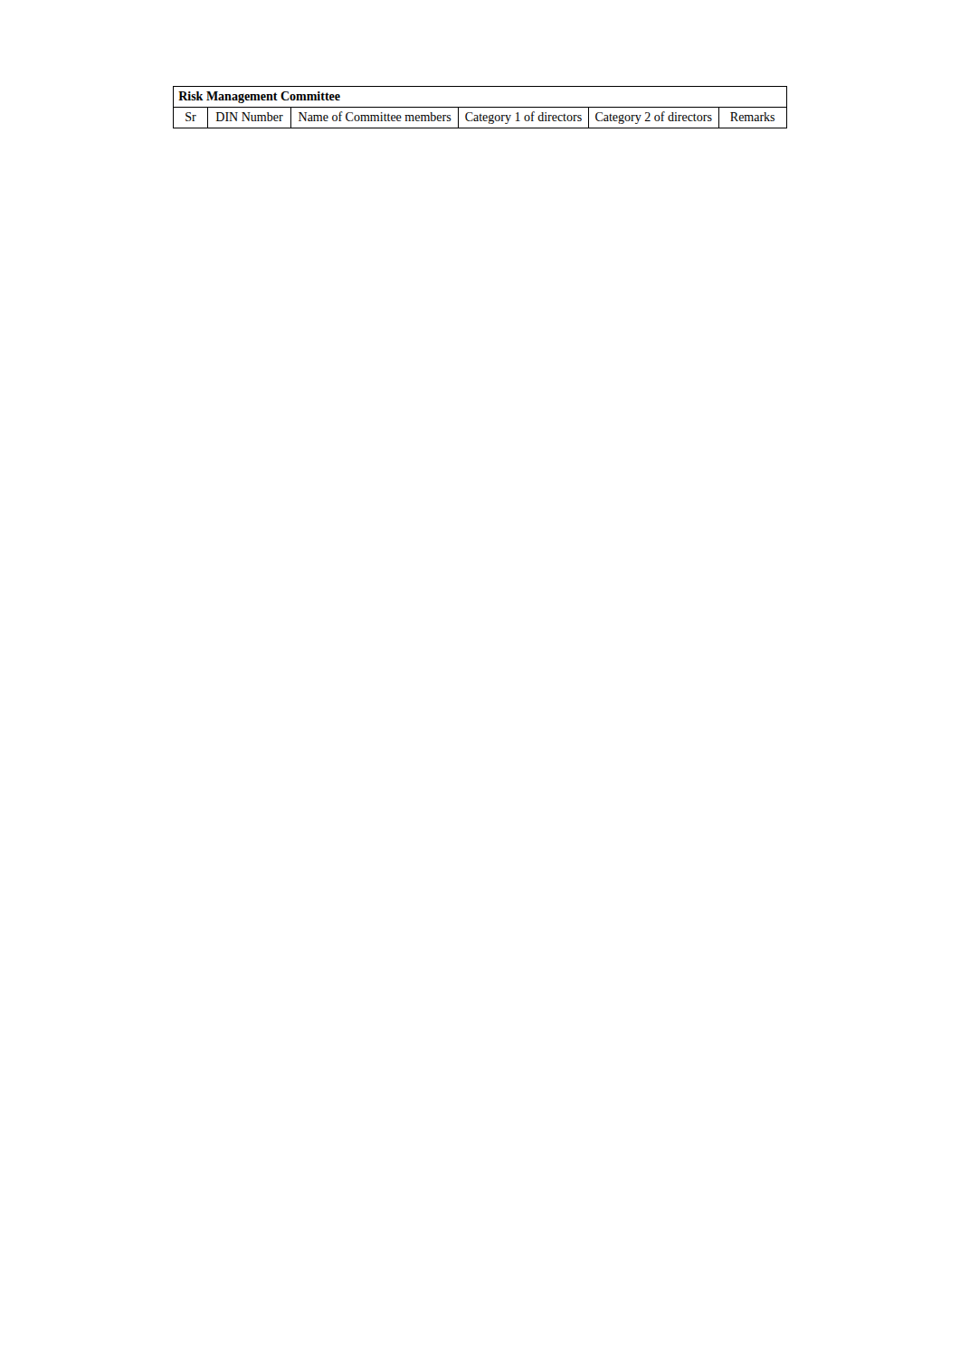| Risk Management Committee |
| Sr | DIN Number | Name of Committee members | Category 1 of directors | Category 2 of directors | Remarks |